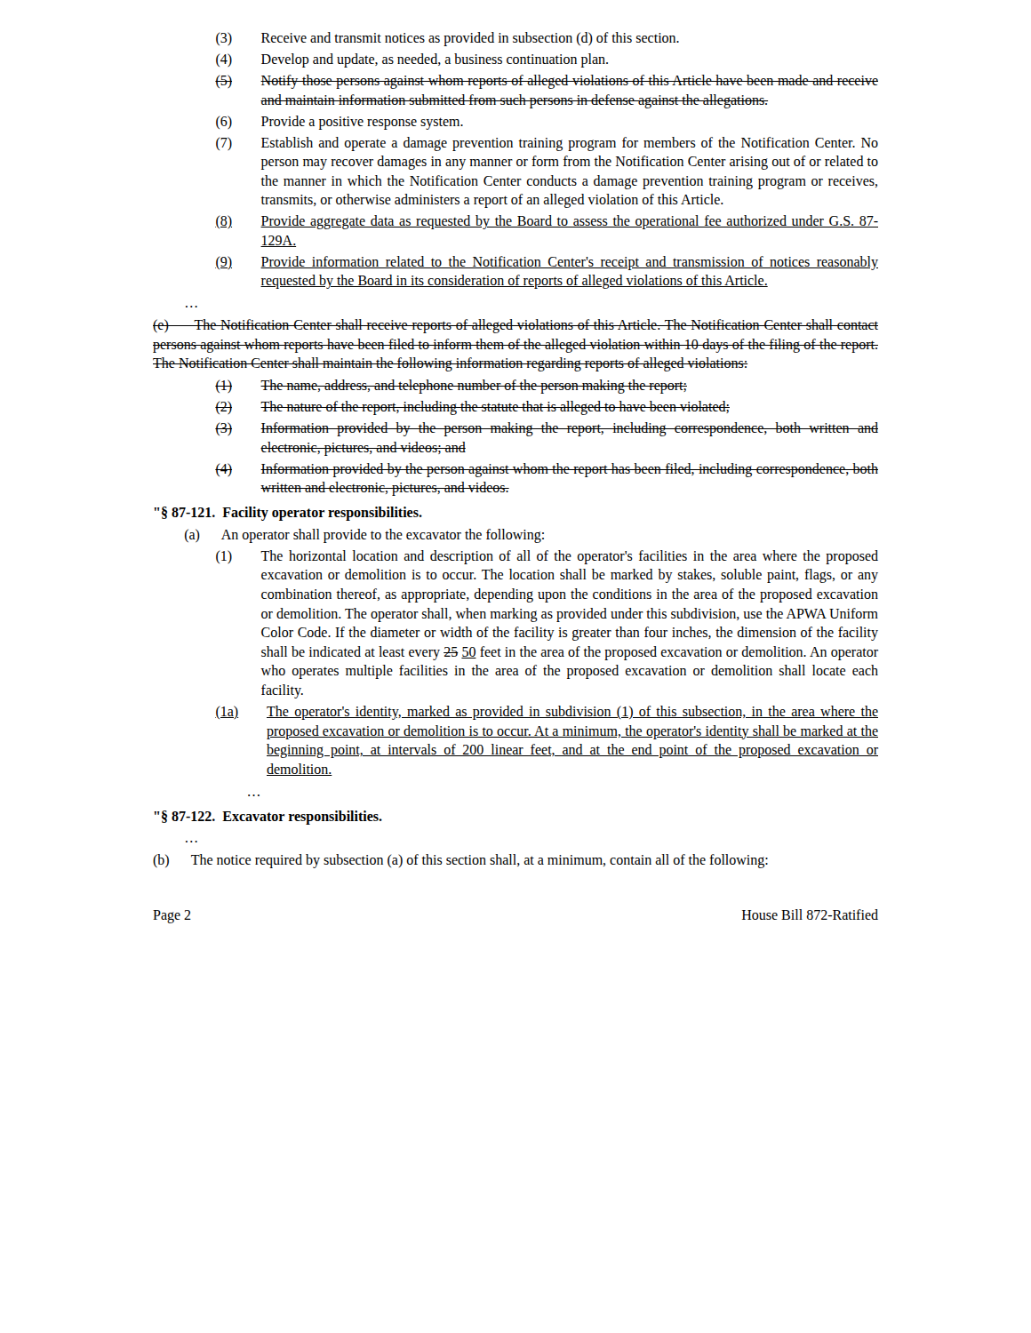(3) Receive and transmit notices as provided in subsection (d) of this section.
(4) Develop and update, as needed, a business continuation plan.
(5) Notify those persons against whom reports of alleged violations of this Article have been made and receive and maintain information submitted from such persons in defense against the allegations.
(6) Provide a positive response system.
(7) Establish and operate a damage prevention training program for members of the Notification Center. No person may recover damages in any manner or form from the Notification Center arising out of or related to the manner in which the Notification Center conducts a damage prevention training program or receives, transmits, or otherwise administers a report of an alleged violation of this Article.
(8) Provide aggregate data as requested by the Board to assess the operational fee authorized under G.S. 87-129A.
(9) Provide information related to the Notification Center's receipt and transmission of notices reasonably requested by the Board in its consideration of reports of alleged violations of this Article.
…
(e) The Notification Center shall receive reports of alleged violations of this Article. The Notification Center shall contact persons against whom reports have been filed to inform them of the alleged violation within 10 days of the filing of the report. The Notification Center shall maintain the following information regarding reports of alleged violations:
(1) The name, address, and telephone number of the person making the report;
(2) The nature of the report, including the statute that is alleged to have been violated;
(3) Information provided by the person making the report, including correspondence, both written and electronic, pictures, and videos; and
(4) Information provided by the person against whom the report has been filed, including correspondence, both written and electronic, pictures, and videos.
"§ 87-121. Facility operator responsibilities.
(a) An operator shall provide to the excavator the following:
(1) The horizontal location and description of all of the operator's facilities in the area where the proposed excavation or demolition is to occur. The location shall be marked by stakes, soluble paint, flags, or any combination thereof, as appropriate, depending upon the conditions in the area of the proposed excavation or demolition. The operator shall, when marking as provided under this subdivision, use the APWA Uniform Color Code. If the diameter or width of the facility is greater than four inches, the dimension of the facility shall be indicated at least every 25 50 feet in the area of the proposed excavation or demolition. An operator who operates multiple facilities in the area of the proposed excavation or demolition shall locate each facility.
(1a) The operator's identity, marked as provided in subdivision (1) of this subsection, in the area where the proposed excavation or demolition is to occur. At a minimum, the operator's identity shall be marked at the beginning point, at intervals of 200 linear feet, and at the end point of the proposed excavation or demolition.
…
"§ 87-122. Excavator responsibilities.
…
(b) The notice required by subsection (a) of this section shall, at a minimum, contain all of the following:
Page 2 House Bill 872-Ratified